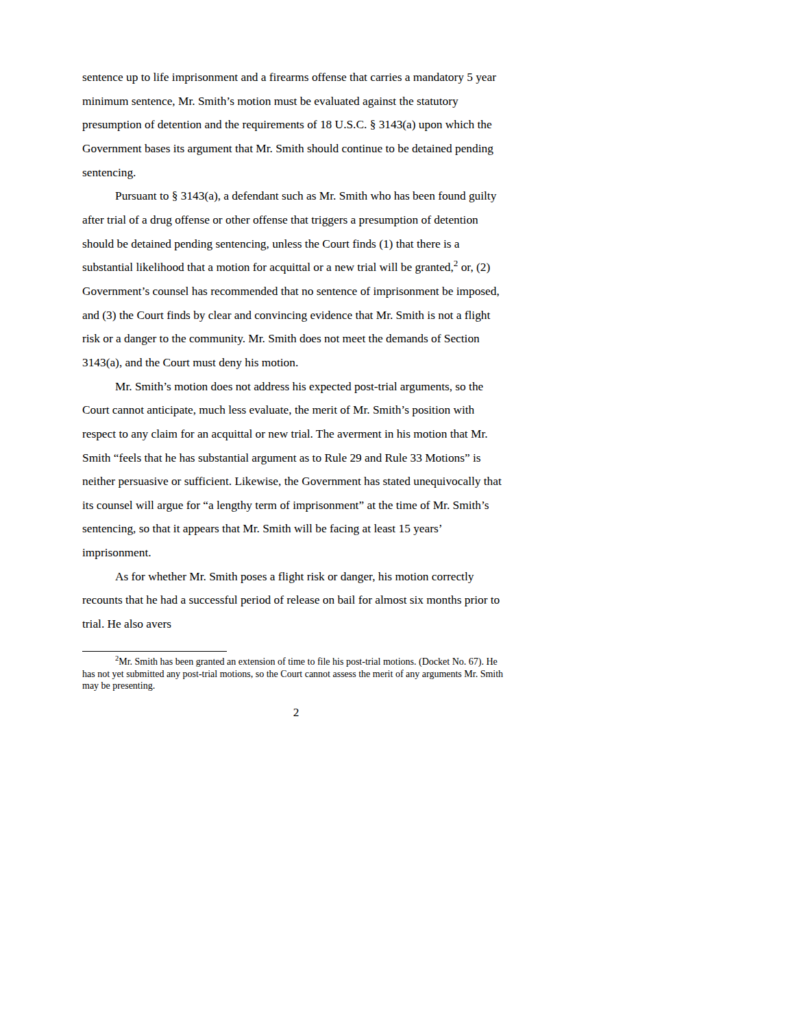sentence up to life imprisonment and a firearms offense that carries a mandatory 5 year minimum sentence, Mr. Smith’s motion must be evaluated against the statutory presumption of detention and the requirements of 18 U.S.C. § 3143(a) upon which the Government bases its argument that Mr. Smith should continue to be detained pending sentencing.
Pursuant to § 3143(a), a defendant such as Mr. Smith who has been found guilty after trial of a drug offense or other offense that triggers a presumption of detention should be detained pending sentencing, unless the Court finds (1) that there is a substantial likelihood that a motion for acquittal or a new trial will be granted,2 or, (2) Government’s counsel has recommended that no sentence of imprisonment be imposed, and (3) the Court finds by clear and convincing evidence that Mr. Smith is not a flight risk or a danger to the community. Mr. Smith does not meet the demands of Section 3143(a), and the Court must deny his motion.
Mr. Smith’s motion does not address his expected post-trial arguments, so the Court cannot anticipate, much less evaluate, the merit of Mr. Smith’s position with respect to any claim for an acquittal or new trial. The averment in his motion that Mr. Smith “feels that he has substantial argument as to Rule 29 and Rule 33 Motions” is neither persuasive or sufficient. Likewise, the Government has stated unequivocally that its counsel will argue for “a lengthy term of imprisonment” at the time of Mr. Smith’s sentencing, so that it appears that Mr. Smith will be facing at least 15 years’ imprisonment.
As for whether Mr. Smith poses a flight risk or danger, his motion correctly recounts that he had a successful period of release on bail for almost six months prior to trial. He also avers
2Mr. Smith has been granted an extension of time to file his post-trial motions. (Docket No. 67). He has not yet submitted any post-trial motions, so the Court cannot assess the merit of any arguments Mr. Smith may be presenting.
2